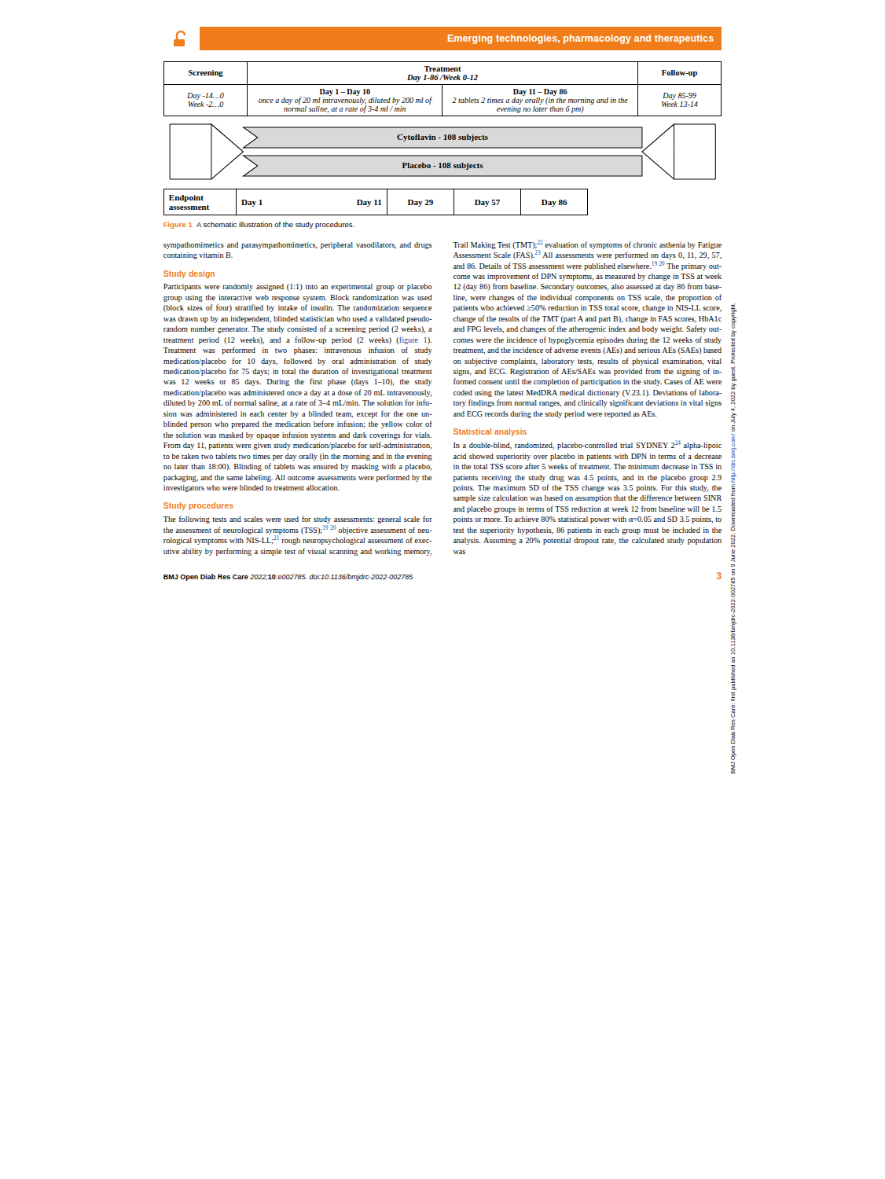BMJ Open Diab Res Care: first published as 10.1136/bmjdrc-2022-002785 on 9 June 2022. Downloaded from http://drc.bmj.com/ on July 4, 2022 by guest. Protected by copyright.
Emerging technologies, pharmacology and therapeutics
| Screening | Treatment Day 1-86 /Week 0-12 | Follow-up |
| Day -14…0 Week -2…0 | Day 1 – Day 10 once a day of 20 ml intravenously, diluted by 200 ml of normal saline, at a rate of 3-4 ml / min | Day 11 – Day 86 2 tablets 2 times a day orally (in the morning and in the evening no later than 6 pm) | Day 85-99 Week 13-14 |
Cytoflavin - 108 subjects
Placebo - 108 subjects
| Endpoint assessment | Day 1 Day 11 | Day 29 | Day 57 | Day 86 | | |
Figure 1 A schematic illustration of the study procedures.
sympathomimetics and parasympathomimetics, peripheral vasodilators, and drugs containing vitamin B.
Study design
Participants were randomly assigned (1:1) into an experimental group or placebo group using the interactive web response system. Block randomization was used (block sizes of four) stratified by intake of insulin. The randomization sequence was drawn up by an independent, blinded statistician who used a validated pseudo-random number generator. The study consisted of a screening period (2 weeks), a treatment period (12 weeks), and a follow-up period (2 weeks) (figure 1). Treatment was performed in two phases: intravenous infusion of study medication/placebo for 10 days, followed by oral administration of study medication/placebo for 75 days; in total the duration of investigational treatment was 12 weeks or 85 days. During the first phase (days 1–10), the study medication/placebo was administered once a day at a dose of 20 mL intravenously, diluted by 200 mL of normal saline, at a rate of 3–4 mL/min. The solution for infusion was administered in each center by a blinded team, except for the one unblinded person who prepared the medication before infusion; the yellow color of the solution was masked by opaque infusion systems and dark coverings for vials. From day 11, patients were given study medication/placebo for self-administration, to be taken two tablets two times per day orally (in the morning and in the evening no later than 18:00). Blinding of tablets was ensured by masking with a placebo, packaging, and the same labeling. All outcome assessments were performed by the investigators who were blinded to treatment allocation.
Study procedures
The following tests and scales were used for study assessments: general scale for the assessment of neurological symptoms (TSS);19 20 objective assessment of neurological symptoms with NIS-LL;21 rough neuropsychological assessment of executive ability by performing a simple test of visual scanning and working memory, Trail Making Test (TMT);22 evaluation of symptoms of chronic asthenia by Fatigue Assessment Scale (FAS).23 All assessments were performed on days 0, 11, 29, 57, and 86. Details of TSS assessment were published elsewhere.19 20 The primary outcome was improvement of DPN symptoms, as measured by change in TSS at week 12 (day 86) from baseline. Secondary outcomes, also assessed at day 86 from baseline, were changes of the individual components on TSS scale, the proportion of patients who achieved ≥50% reduction in TSS total score, change in NIS-LL score, change of the results of the TMT (part A and part B), change in FAS scores, HbA1c and FPG levels, and changes of the atherogenic index and body weight. Safety outcomes were the incidence of hypoglycemia episodes during the 12 weeks of study treatment, and the incidence of adverse events (AEs) and serious AEs (SAEs) based on subjective complaints, laboratory tests, results of physical examination, vital signs, and ECG. Registration of AEs/SAEs was provided from the signing of informed consent until the completion of participation in the study. Cases of AE were coded using the latest MedDRA medical dictionary (V.23.1). Deviations of laboratory findings from normal ranges, and clinically significant deviations in vital signs and ECG records during the study period were reported as AEs.
Statistical analysis
In a double-blind, randomized, placebo-controlled trial SYDNEY 224 alpha-lipoic acid showed superiority over placebo in patients with DPN in terms of a decrease in the total TSS score after 5 weeks of treatment. The minimum decrease in TSS in patients receiving the study drug was 4.5 points, and in the placebo group 2.9 points. The maximum SD of the TSS change was 3.5 points. For this study, the sample size calculation was based on assumption that the difference between SINR and placebo groups in terms of TSS reduction at week 12 from baseline will be 1.5 points or more. To achieve 80% statistical power with α=0.05 and SD 3.5 points, to test the superiority hypothesis, 86 patients in each group must be included in the analysis. Assuming a 20% potential dropout rate, the calculated study population was
BMJ Open Diab Res Care 2022;10:e002785. doi:10.1136/bmjdrc-2022-002785
3